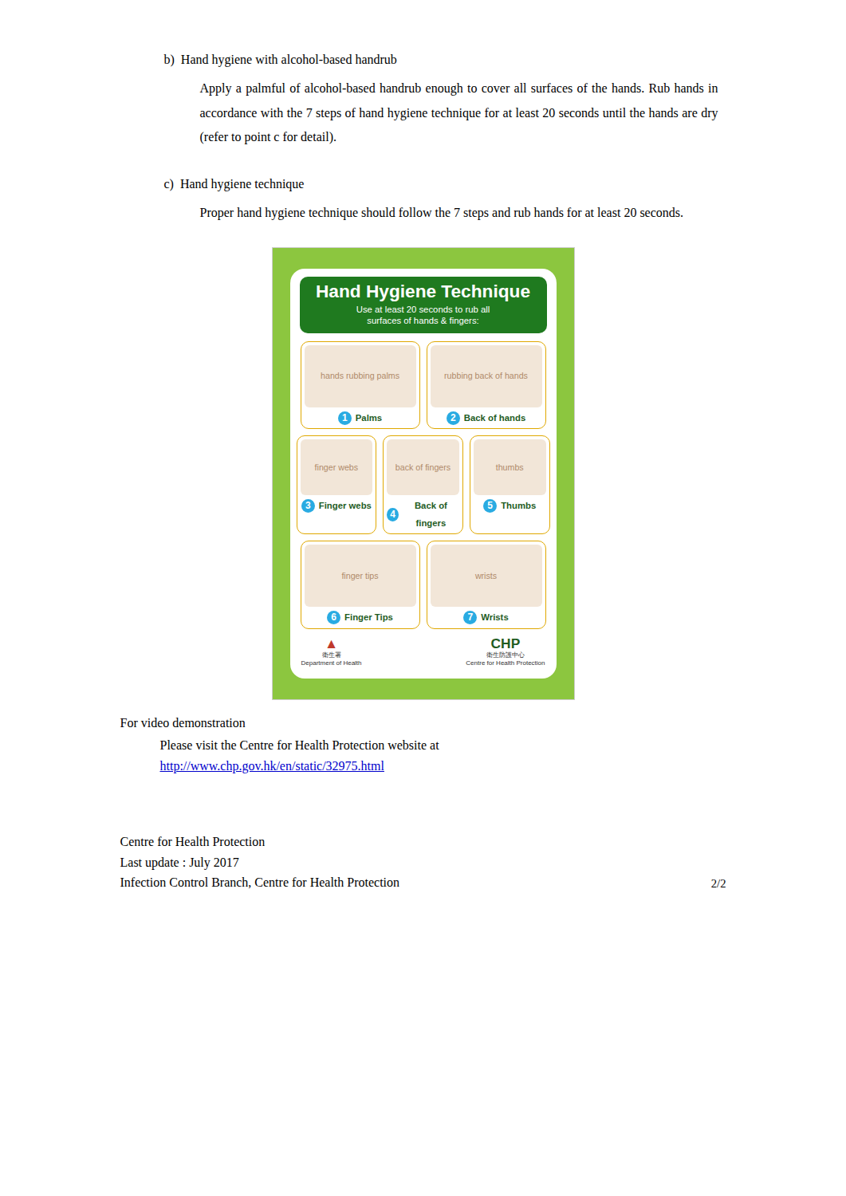b) Hand hygiene with alcohol-based handrub
Apply a palmful of alcohol-based handrub enough to cover all surfaces of the hands. Rub hands in accordance with the 7 steps of hand hygiene technique for at least 20 seconds until the hands are dry (refer to point c for detail).
c) Hand hygiene technique
Proper hand hygiene technique should follow the 7 steps and rub hands for at least 20 seconds.
Hand Hygiene Technique Use at least 20 seconds to rub all
surfaces of hands & fingers:
hands rubbing palms
1 Palms
rubbing back of hands
2 Back of hands
finger webs
3 Finger webs
back of fingers
4 Back of fingers
thumbs
5 Thumbs
finger tips
6 Finger Tips
wrists
7 Wrists
▲ 衛生署
Department of Health
CHP 衛生防護中心
Centre for Health Protection
For video demonstration
Please visit the Centre for Health Protection website at
http://www.chp.gov.hk/en/static/32975.html
Centre for Health Protection
Last update : July 2017
Infection Control Branch, Centre for Health Protection 2/2